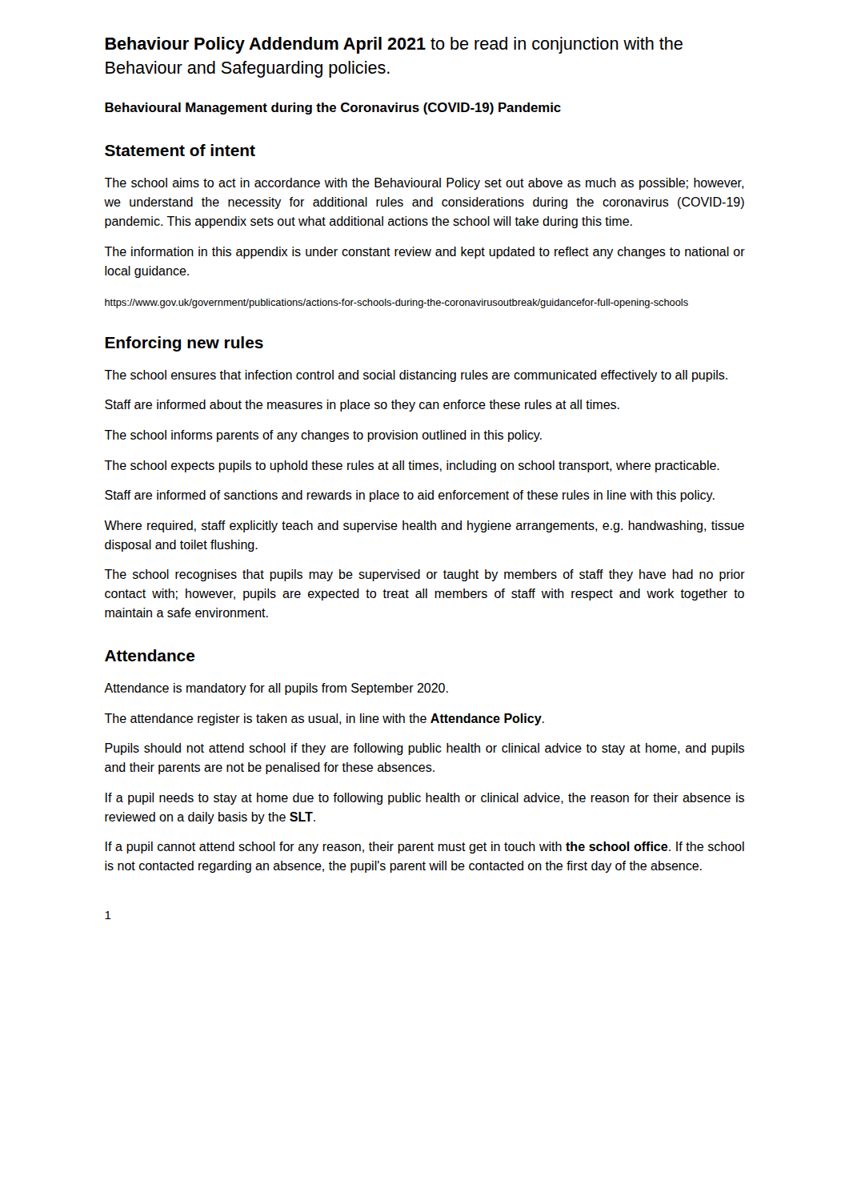Behaviour Policy Addendum April 2021 to be read in conjunction with the Behaviour and Safeguarding policies.
Behavioural Management during the Coronavirus (COVID-19) Pandemic
Statement of intent
The school aims to act in accordance with the Behavioural Policy set out above as much as possible; however, we understand the necessity for additional rules and considerations during the coronavirus (COVID-19) pandemic. This appendix sets out what additional actions the school will take during this time.
The information in this appendix is under constant review and kept updated to reflect any changes to national or local guidance.
https://www.gov.uk/government/publications/actions-for-schools-during-the-coronavirusoutbreak/guidancefor-full-opening-schools
Enforcing new rules
The school ensures that infection control and social distancing rules are communicated effectively to all pupils.
Staff are informed about the measures in place so they can enforce these rules at all times.
The school informs parents of any changes to provision outlined in this policy.
The school expects pupils to uphold these rules at all times, including on school transport, where practicable.
Staff are informed of sanctions and rewards in place to aid enforcement of these rules in line with this policy.
Where required, staff explicitly teach and supervise health and hygiene arrangements, e.g. handwashing, tissue disposal and toilet flushing.
The school recognises that pupils may be supervised or taught by members of staff they have had no prior contact with; however, pupils are expected to treat all members of staff with respect and work together to maintain a safe environment.
Attendance
Attendance is mandatory for all pupils from September 2020.
The attendance register is taken as usual, in line with the Attendance Policy.
Pupils should not attend school if they are following public health or clinical advice to stay at home, and pupils and their parents are not be penalised for these absences.
If a pupil needs to stay at home due to following public health or clinical advice, the reason for their absence is reviewed on a daily basis by the SLT.
If a pupil cannot attend school for any reason, their parent must get in touch with the school office. If the school is not contacted regarding an absence, the pupil's parent will be contacted on the first day of the absence.
1